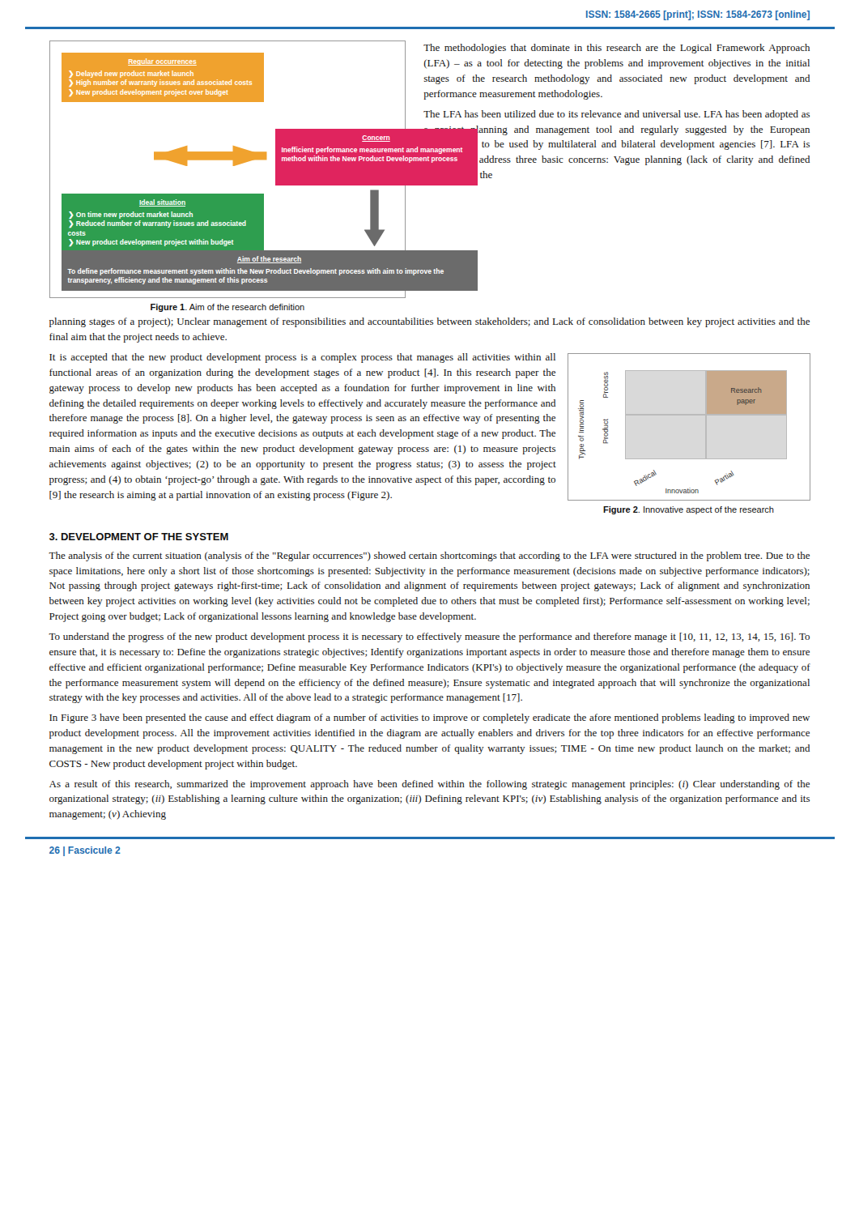ISSN: 1584-2665 [print]; ISSN: 1584-2673 [online]
Regular occurrences ❯ Delayed new product market launch
❯ High number of warranty issues and associated costs
❯ New product development project over budget
Concern Inefficient performance measurement and management method within the New Product Development process
Ideal situation ❯ On time new product market launch
❯ Reduced number of warranty issues and associated costs
❯ New product development project within budget
Aim of the research To define performance measurement system within the New Product Development process with aim to improve the transparency, efficiency and the management of this process
Figure 1. Aim of the research definition
The methodologies that dominate in this research are the Logical Framework Approach (LFA) – as a tool for detecting the problems and improvement objectives in the initial stages of the research methodology and associated new product development and performance measurement methodologies.
The LFA has been utilized due to its relevance and universal use. LFA has been adopted as a project planning and management tool and regularly suggested by the European Commission to be used by multilateral and bilateral development agencies [7]. LFA is designed to address three basic concerns: Vague planning (lack of clarity and defined objectives in the
planning stages of a project); Unclear management of responsibilities and accountabilities between stakeholders; and Lack of consolidation between key project activities and the final aim that the project needs to achieve.
Type of Innovation
Process
Product
Research
paper
Radical
Partial
Innovation
Figure 2. Innovative aspect of the research
It is accepted that the new product development process is a complex process that manages all activities within all functional areas of an organization during the development stages of a new product [4]. In this research paper the gateway process to develop new products has been accepted as a foundation for further improvement in line with defining the detailed requirements on deeper working levels to effectively and accurately measure the performance and therefore manage the process [8]. On a higher level, the gateway process is seen as an effective way of presenting the required information as inputs and the executive decisions as outputs at each development stage of a new product. The main aims of each of the gates within the new product development gateway process are: (1) to measure projects achievements against objectives; (2) to be an opportunity to present the progress status; (3) to assess the project progress; and (4) to obtain ‘project-go’ through a gate. With regards to the innovative aspect of this paper, according to [9] the research is aiming at a partial innovation of an existing process (Figure 2).
3. DEVELOPMENT OF THE SYSTEM
The analysis of the current situation (analysis of the "Regular occurrences") showed certain shortcomings that according to the LFA were structured in the problem tree. Due to the space limitations, here only a short list of those shortcomings is presented: Subjectivity in the performance measurement (decisions made on subjective performance indicators); Not passing through project gateways right-first-time; Lack of consolidation and alignment of requirements between project gateways; Lack of alignment and synchronization between key project activities on working level (key activities could not be completed due to others that must be completed first); Performance self-assessment on working level; Project going over budget; Lack of organizational lessons learning and knowledge base development.
To understand the progress of the new product development process it is necessary to effectively measure the performance and therefore manage it [10, 11, 12, 13, 14, 15, 16]. To ensure that, it is necessary to: Define the organizations strategic objectives; Identify organizations important aspects in order to measure those and therefore manage them to ensure effective and efficient organizational performance; Define measurable Key Performance Indicators (KPI's) to objectively measure the organizational performance (the adequacy of the performance measurement system will depend on the efficiency of the defined measure); Ensure systematic and integrated approach that will synchronize the organizational strategy with the key processes and activities. All of the above lead to a strategic performance management [17].
In Figure 3 have been presented the cause and effect diagram of a number of activities to improve or completely eradicate the afore mentioned problems leading to improved new product development process. All the improvement activities identified in the diagram are actually enablers and drivers for the top three indicators for an effective performance management in the new product development process: QUALITY - The reduced number of quality warranty issues; TIME - On time new product launch on the market; and COSTS - New product development project within budget.
As a result of this research, summarized the improvement approach have been defined within the following strategic management principles: (i) Clear understanding of the organizational strategy; (ii) Establishing a learning culture within the organization; (iii) Defining relevant KPI's; (iv) Establishing analysis of the organization performance and its management; (v) Achieving
26 | Fascicule 2